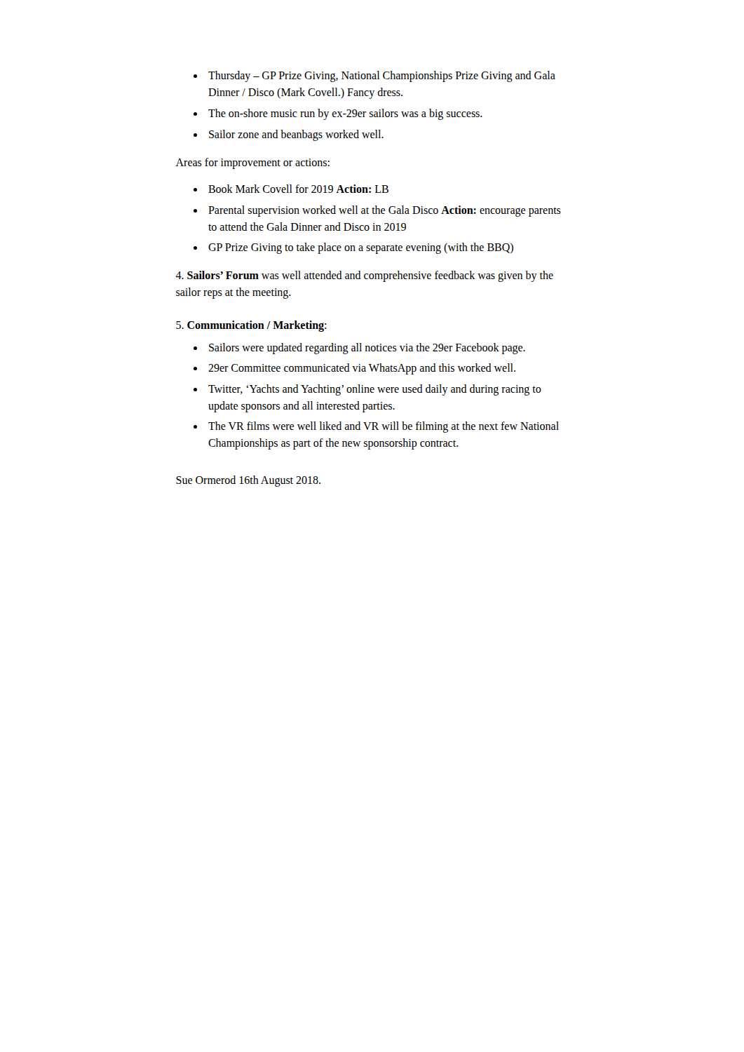Thursday – GP Prize Giving, National Championships Prize Giving and Gala Dinner / Disco (Mark Covell.) Fancy dress.
The on-shore music run by ex-29er sailors was a big success.
Sailor zone and beanbags worked well.
Areas for improvement or actions:
Book Mark Covell for 2019 Action: LB
Parental supervision worked well at the Gala Disco Action: encourage parents to attend the Gala Dinner and Disco in 2019
GP Prize Giving to take place on a separate evening (with the BBQ)
4. Sailors’ Forum was well attended and comprehensive feedback was given by the sailor reps at the meeting.
5. Communication / Marketing:
Sailors were updated regarding all notices via the 29er Facebook page.
29er Committee communicated via WhatsApp and this worked well.
Twitter, ‘Yachts and Yachting’ online were used daily and during racing to update sponsors and all interested parties.
The VR films were well liked and VR will be filming at the next few National Championships as part of the new sponsorship contract.
Sue Ormerod 16th August 2018.